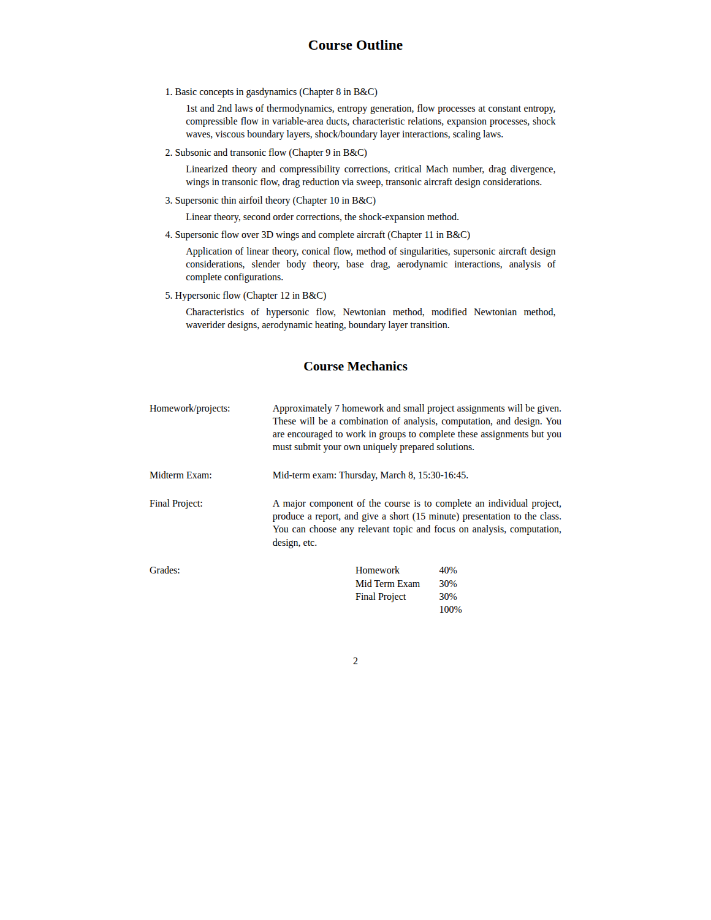Course Outline
Basic concepts in gasdynamics (Chapter 8 in B&C) 1st and 2nd laws of thermodynamics, entropy generation, flow processes at constant entropy, compressible flow in variable-area ducts, characteristic relations, expansion processes, shock waves, viscous boundary layers, shock/boundary layer interactions, scaling laws.
Subsonic and transonic flow (Chapter 9 in B&C) Linearized theory and compressibility corrections, critical Mach number, drag divergence, wings in transonic flow, drag reduction via sweep, transonic aircraft design considerations.
Supersonic thin airfoil theory (Chapter 10 in B&C) Linear theory, second order corrections, the shock-expansion method.
Supersonic flow over 3D wings and complete aircraft (Chapter 11 in B&C) Application of linear theory, conical flow, method of singularities, supersonic aircraft design considerations, slender body theory, base drag, aerodynamic interactions, analysis of complete configurations.
Hypersonic flow (Chapter 12 in B&C) Characteristics of hypersonic flow, Newtonian method, modified Newtonian method, waverider designs, aerodynamic heating, boundary layer transition.
Course Mechanics
| Homework/projects: | Approximately 7 homework and small project assignments will be given. These will be a combination of analysis, computation, and design. You are encouraged to work in groups to complete these assignments but you must submit your own uniquely prepared solutions. |
| Midterm Exam: | Mid-term exam: Thursday, March 8, 15:30-16:45. |
| Final Project: | A major component of the course is to complete an individual project, produce a report, and give a short (15 minute) presentation to the class. You can choose any relevant topic and focus on analysis, computation, design, etc. |
| Grades: | / Homework / 40% / / Mid Term Exam / 30% / / Final Project / 30% / / / 100% / |
2